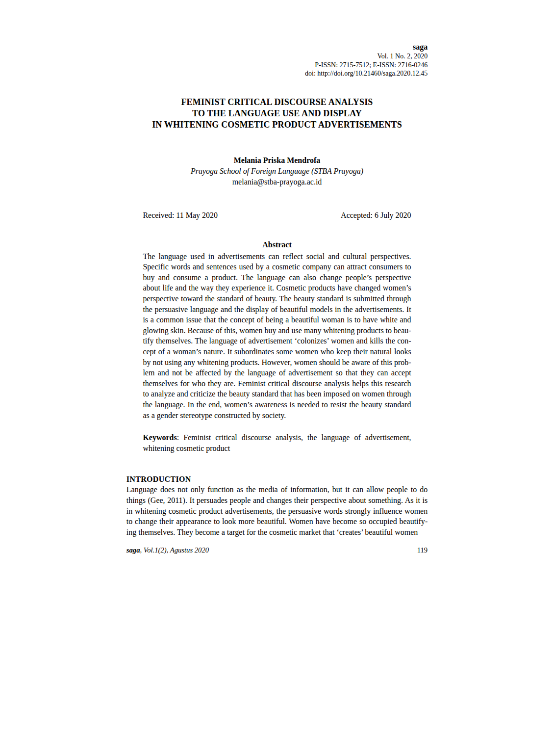saga
Vol. 1 No. 2, 2020
P-ISSN: 2715-7512; E-ISSN: 2716-0246
doi: http://doi.org/10.21460/saga.2020.12.45
FEMINIST CRITICAL DISCOURSE ANALYSIS
TO THE LANGUAGE USE AND DISPLAY
IN WHITENING COSMETIC PRODUCT ADVERTISEMENTS
Melania Priska Mendrofa
Prayoga School of Foreign Language (STBA Prayoga)
melania@stba-prayoga.ac.id
Received: 11 May 2020 Accepted: 6 July 2020
Abstract
The language used in advertisements can reflect social and cultural perspectives. Specific words and sentences used by a cosmetic company can attract consumers to buy and consume a product. The language can also change people’s perspective about life and the way they experience it. Cosmetic products have changed women’s perspective toward the standard of beauty. The beauty standard is submitted through the persuasive language and the display of beautiful models in the advertisements. It is a common issue that the concept of being a beautiful woman is to have white and glowing skin. Because of this, women buy and use many whitening products to beautify themselves. The language of advertisement ‘colonizes’ women and kills the concept of a woman’s nature. It subordinates some women who keep their natural looks by not using any whitening products. However, women should be aware of this problem and not be affected by the language of advertisement so that they can accept themselves for who they are. Feminist critical discourse analysis helps this research to analyze and criticize the beauty standard that has been imposed on women through the language. In the end, women’s awareness is needed to resist the beauty standard as a gender stereotype constructed by society.
Keywords: Feminist critical discourse analysis, the language of advertisement, whitening cosmetic product
INTRODUCTION
Language does not only function as the media of information, but it can allow people to do things (Gee, 2011). It persuades people and changes their perspective about something. As it is in whitening cosmetic product advertisements, the persuasive words strongly influence women to change their appearance to look more beautiful. Women have become so occupied beautifying themselves. They become a target for the cosmetic market that ‘creates’ beautiful women
saga, Vol.1(2), Agustus 2020
119